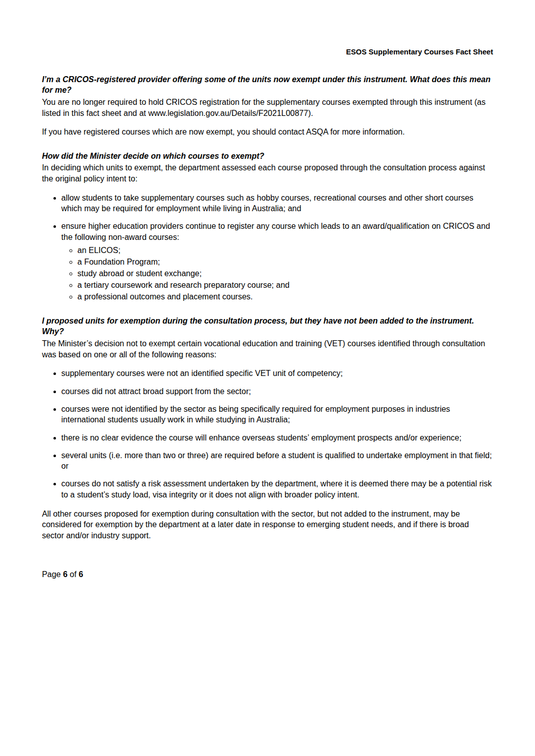ESOS Supplementary Courses Fact Sheet
I’m a CRICOS-registered provider offering some of the units now exempt under this instrument. What does this mean for me?
You are no longer required to hold CRICOS registration for the supplementary courses exempted through this instrument (as listed in this fact sheet and at www.legislation.gov.au/Details/F2021L00877).
If you have registered courses which are now exempt, you should contact ASQA for more information.
How did the Minister decide on which courses to exempt?
In deciding which units to exempt, the department assessed each course proposed through the consultation process against the original policy intent to:
allow students to take supplementary courses such as hobby courses, recreational courses and other short courses which may be required for employment while living in Australia; and
ensure higher education providers continue to register any course which leads to an award/qualification on CRICOS and the following non-award courses:
an ELICOS;
a Foundation Program;
study abroad or student exchange;
a tertiary coursework and research preparatory course; and
a professional outcomes and placement courses.
I proposed units for exemption during the consultation process, but they have not been added to the instrument. Why?
The Minister’s decision not to exempt certain vocational education and training (VET) courses identified through consultation was based on one or all of the following reasons:
supplementary courses were not an identified specific VET unit of competency;
courses did not attract broad support from the sector;
courses were not identified by the sector as being specifically required for employment purposes in industries international students usually work in while studying in Australia;
there is no clear evidence the course will enhance overseas students’ employment prospects and/or experience;
several units (i.e. more than two or three) are required before a student is qualified to undertake employment in that field; or
courses do not satisfy a risk assessment undertaken by the department, where it is deemed there may be a potential risk to a student’s study load, visa integrity or it does not align with broader policy intent.
All other courses proposed for exemption during consultation with the sector, but not added to the instrument, may be considered for exemption by the department at a later date in response to emerging student needs, and if there is broad sector and/or industry support.
Page 6 of 6